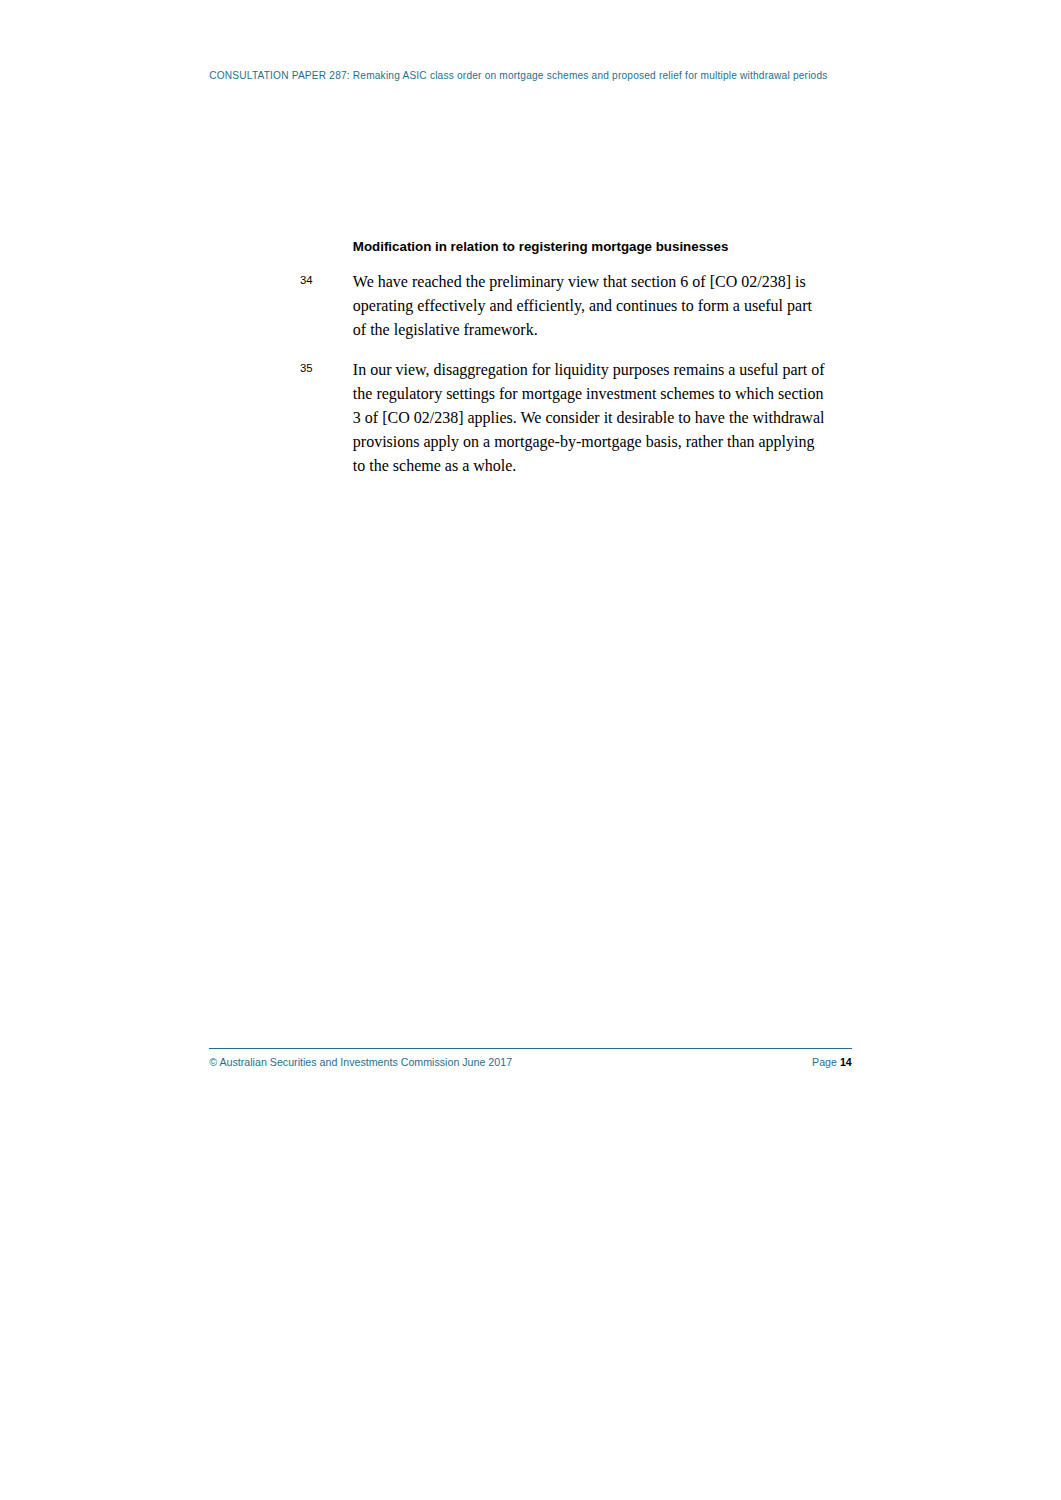CONSULTATION PAPER 287: Remaking ASIC class order on mortgage schemes and proposed relief for multiple withdrawal periods
Modification in relation to registering mortgage businesses
34
We have reached the preliminary view that section 6 of [CO 02/238] is operating effectively and efficiently, and continues to form a useful part of the legislative framework.
35
In our view, disaggregation for liquidity purposes remains a useful part of the regulatory settings for mortgage investment schemes to which section 3 of [CO 02/238] applies. We consider it desirable to have the withdrawal provisions apply on a mortgage-by-mortgage basis, rather than applying to the scheme as a whole.
© Australian Securities and Investments Commission June 2017
Page 14